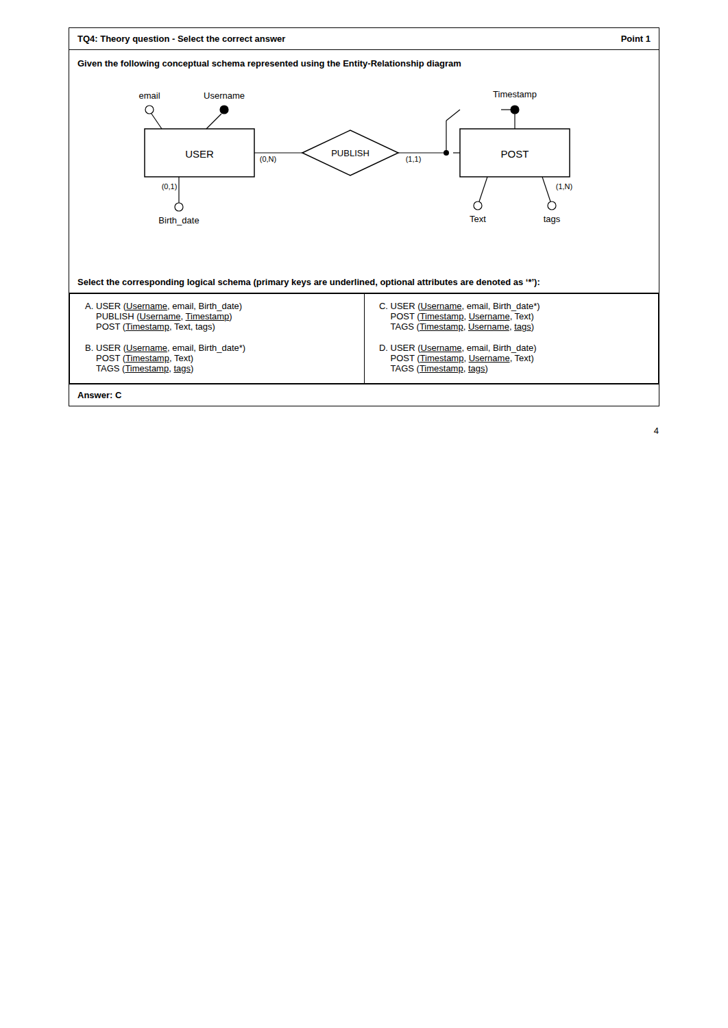TQ4: Theory question - Select the correct answer Point 1
Given the following conceptual schema represented using the Entity-Relationship diagram
USER email Username (0,1) Birth_date (0,N) PUBLISH (1,1) POST Timestamp Text (1,N) tags
Select the corresponding logical schema (primary keys are underlined, optional attributes are denoted as ‘*’):
| USER ( Username , email, Birth_date) PUBLISH ( Username , Timestamp ) POST ( Timestamp , Text, tags) USER ( Username , email, Birth_date*) POST ( Timestamp , Text) TAGS ( Timestamp , tags ) | USER ( Username , email, Birth_date*) POST ( Timestamp , Username , Text) TAGS ( Timestamp , Username , tags ) USER ( Username , email, Birth_date) POST ( Timestamp , Username , Text) TAGS ( Timestamp , tags ) |
Answer: C
4